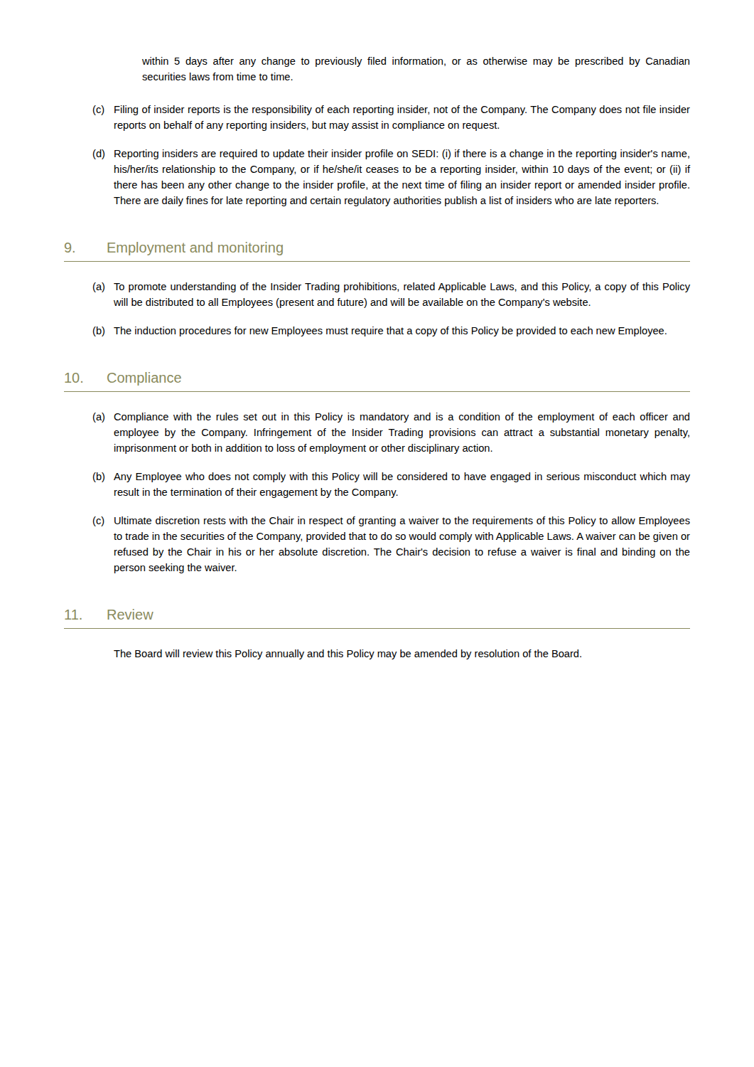within 5 days after any change to previously filed information, or as otherwise may be prescribed by Canadian securities laws from time to time.
(c)
Filing of insider reports is the responsibility of each reporting insider, not of the Company. The Company does not file insider reports on behalf of any reporting insiders, but may assist in compliance on request.
(d)
Reporting insiders are required to update their insider profile on SEDI: (i) if there is a change in the reporting insider's name, his/her/its relationship to the Company, or if he/she/it ceases to be a reporting insider, within 10 days of the event; or (ii) if there has been any other change to the insider profile, at the next time of filing an insider report or amended insider profile. There are daily fines for late reporting and certain regulatory authorities publish a list of insiders who are late reporters.
9. Employment and monitoring
(a)
To promote understanding of the Insider Trading prohibitions, related Applicable Laws, and this Policy, a copy of this Policy will be distributed to all Employees (present and future) and will be available on the Company's website.
(b)
The induction procedures for new Employees must require that a copy of this Policy be provided to each new Employee.
10. Compliance
(a)
Compliance with the rules set out in this Policy is mandatory and is a condition of the employment of each officer and employee by the Company. Infringement of the Insider Trading provisions can attract a substantial monetary penalty, imprisonment or both in addition to loss of employment or other disciplinary action.
(b)
Any Employee who does not comply with this Policy will be considered to have engaged in serious misconduct which may result in the termination of their engagement by the Company.
(c)
Ultimate discretion rests with the Chair in respect of granting a waiver to the requirements of this Policy to allow Employees to trade in the securities of the Company, provided that to do so would comply with Applicable Laws. A waiver can be given or refused by the Chair in his or her absolute discretion. The Chair's decision to refuse a waiver is final and binding on the person seeking the waiver.
11. Review
The Board will review this Policy annually and this Policy may be amended by resolution of the Board.